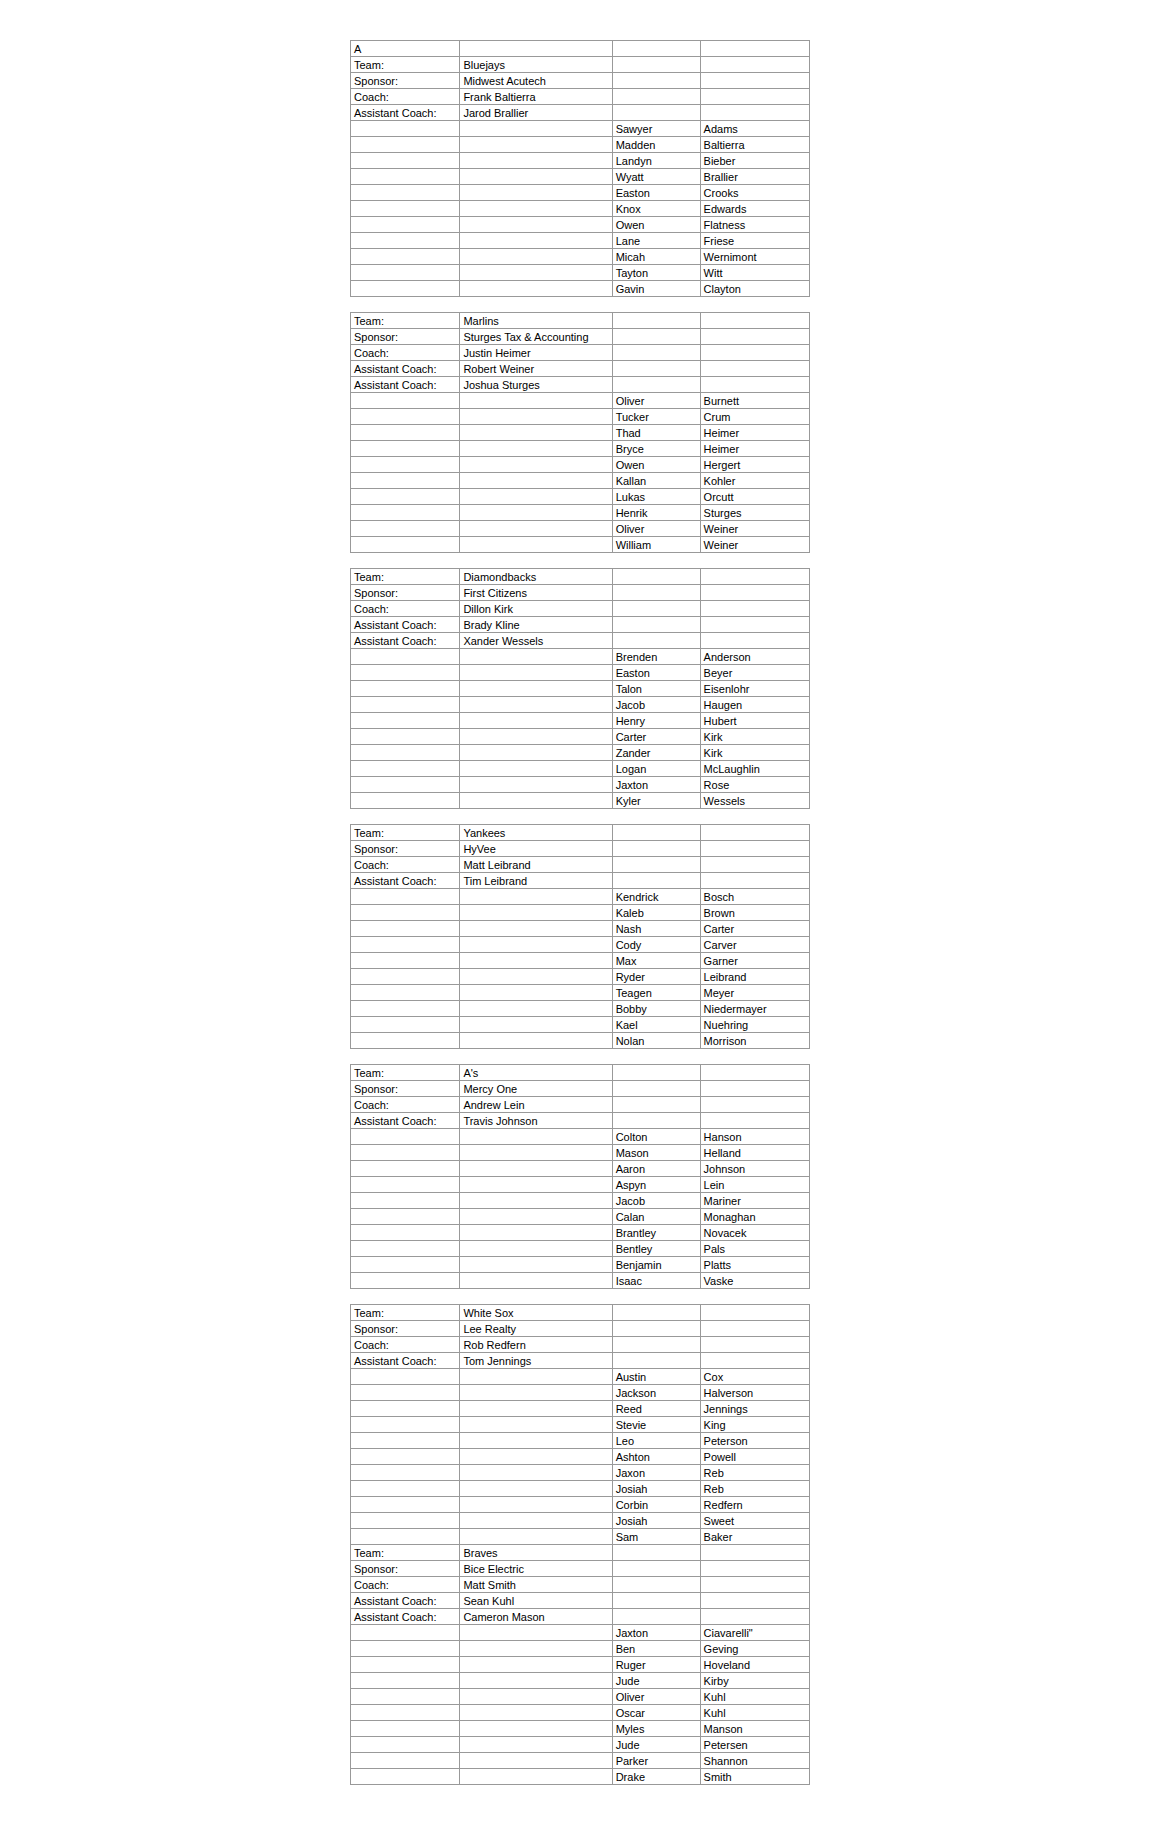| A | | | |
| Team: | Bluejays | | |
| Sponsor: | Midwest Acutech | | |
| Coach: | Frank Baltierra | | |
| Assistant Coach: | Jarod Brallier | | |
| | | Sawyer | Adams |
| | | Madden | Baltierra |
| | | Landyn | Bieber |
| | | Wyatt | Brallier |
| | | Easton | Crooks |
| | | Knox | Edwards |
| | | Owen | Flatness |
| | | Lane | Friese |
| | | Micah | Wernimont |
| | | Tayton | Witt |
| | | Gavin | Clayton |
| Team: | Marlins | | |
| Sponsor: | Sturges Tax & Accounting | | |
| Coach: | Justin Heimer | | |
| Assistant Coach: | Robert Weiner | | |
| Assistant Coach: | Joshua Sturges | | |
| | | Oliver | Burnett |
| | | Tucker | Crum |
| | | Thad | Heimer |
| | | Bryce | Heimer |
| | | Owen | Hergert |
| | | Kallan | Kohler |
| | | Lukas | Orcutt |
| | | Henrik | Sturges |
| | | Oliver | Weiner |
| | | William | Weiner |
| Team: | Diamondbacks | | |
| Sponsor: | First Citizens | | |
| Coach: | Dillon Kirk | | |
| Assistant Coach: | Brady Kline | | |
| Assistant Coach: | Xander Wessels | | |
| | | Brenden | Anderson |
| | | Easton | Beyer |
| | | Talon | Eisenlohr |
| | | Jacob | Haugen |
| | | Henry | Hubert |
| | | Carter | Kirk |
| | | Zander | Kirk |
| | | Logan | McLaughlin |
| | | Jaxton | Rose |
| | | Kyler | Wessels |
| Team: | Yankees | | |
| Sponsor: | HyVee | | |
| Coach: | Matt Leibrand | | |
| Assistant Coach: | Tim Leibrand | | |
| | | Kendrick | Bosch |
| | | Kaleb | Brown |
| | | Nash | Carter |
| | | Cody | Carver |
| | | Max | Garner |
| | | Ryder | Leibrand |
| | | Teagen | Meyer |
| | | Bobby | Niedermayer |
| | | Kael | Nuehring |
| | | Nolan | Morrison |
| Team: | A's | | |
| Sponsor: | Mercy One | | |
| Coach: | Andrew Lein | | |
| Assistant Coach: | Travis Johnson | | |
| | | Colton | Hanson |
| | | Mason | Helland |
| | | Aaron | Johnson |
| | | Aspyn | Lein |
| | | Jacob | Mariner |
| | | Calan | Monaghan |
| | | Brantley | Novacek |
| | | Bentley | Pals |
| | | Benjamin | Platts |
| | | Isaac | Vaske |
| Team: | White Sox | | |
| Sponsor: | Lee Realty | | |
| Coach: | Rob Redfern | | |
| Assistant Coach: | Tom Jennings | | |
| | | Austin | Cox |
| | | Jackson | Halverson |
| | | Reed | Jennings |
| | | Stevie | King |
| | | Leo | Peterson |
| | | Ashton | Powell |
| | | Jaxon | Reb |
| | | Josiah | Reb |
| | | Corbin | Redfern |
| | | Josiah | Sweet |
| | | Sam | Baker |
| Team: | Braves | | |
| Sponsor: | Bice Electric | | |
| Coach: | Matt Smith | | |
| Assistant Coach: | Sean Kuhl | | |
| Assistant Coach: | Cameron Mason | | |
| | | Jaxton | Ciavarelli" |
| | | Ben | Geving |
| | | Ruger | Hoveland |
| | | Jude | Kirby |
| | | Oliver | Kuhl |
| | | Oscar | Kuhl |
| | | Myles | Manson |
| | | Jude | Petersen |
| | | Parker | Shannon |
| | | Drake | Smith |